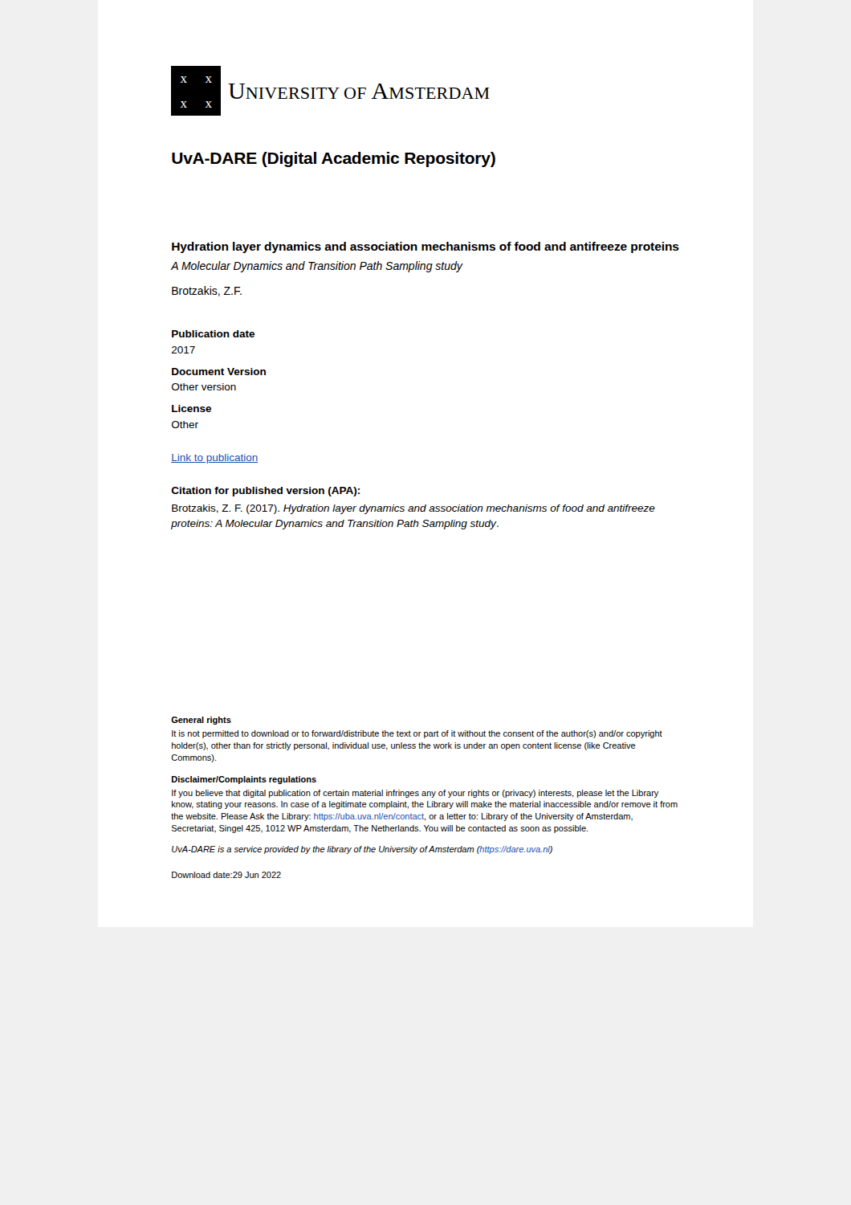xxxx
UNIVERSITY OF AMSTERDAM
UvA-DARE (Digital Academic Repository)
Hydration layer dynamics and association mechanisms of food and antifreeze proteins
A Molecular Dynamics and Transition Path Sampling study
Brotzakis, Z.F.
Publication date
2017
Document Version
Other version
License
Other
Link to publication
Citation for published version (APA):
Brotzakis, Z. F. (2017). Hydration layer dynamics and association mechanisms of food and antifreeze proteins: A Molecular Dynamics and Transition Path Sampling study.
General rights
It is not permitted to download or to forward/distribute the text or part of it without the consent of the author(s) and/or copyright holder(s), other than for strictly personal, individual use, unless the work is under an open content license (like Creative Commons).
Disclaimer/Complaints regulations
If you believe that digital publication of certain material infringes any of your rights or (privacy) interests, please let the Library know, stating your reasons. In case of a legitimate complaint, the Library will make the material inaccessible and/or remove it from the website. Please Ask the Library: https://uba.uva.nl/en/contact, or a letter to: Library of the University of Amsterdam, Secretariat, Singel 425, 1012 WP Amsterdam, The Netherlands. You will be contacted as soon as possible.
UvA-DARE is a service provided by the library of the University of Amsterdam (https://dare.uva.nl)
Download date:29 Jun 2022